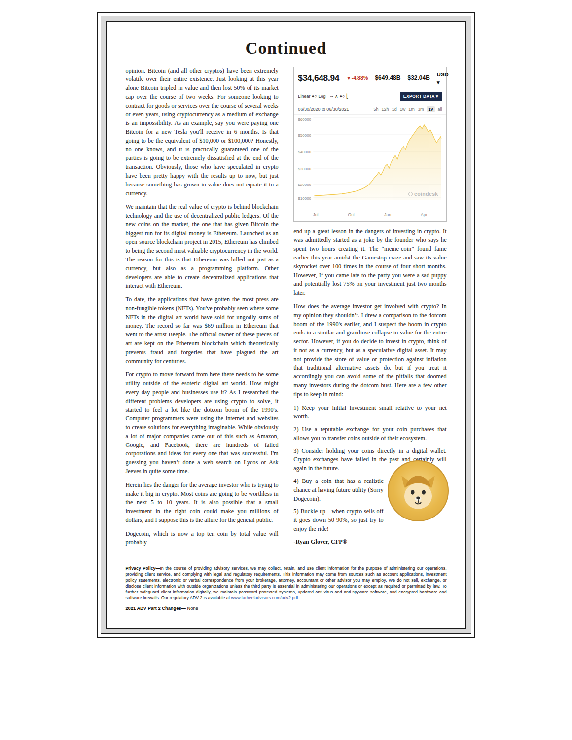Continued
opinion. Bitcoin (and all other cryptos) have been extremely volatile over their entire existence. Just looking at this year alone Bitcoin tripled in value and then lost 50% of its market cap over the course of two weeks. For someone looking to contract for goods or services over the course of several weeks or even years, using cryptocurrency as a medium of exchange is an impossibility. As an example, say you were paying one Bitcoin for a new Tesla you'll receive in 6 months. Is that going to be the equivalent of $10,000 or $100,000? Honestly, no one knows, and it is practically guaranteed one of the parties is going to be extremely dissatisfied at the end of the transaction. Obviously, those who have speculated in crypto have been pretty happy with the results up to now, but just because something has grown in value does not equate it to a currency.
We maintain that the real value of crypto is behind blockchain technology and the use of decentralized public ledgers. Of the new coins on the market, the one that has given Bitcoin the biggest run for its digital money is Ethereum. Launched as an open-source blockchain project in 2015, Ethereum has climbed to being the second most valuable cryptocurrency in the world. The reason for this is that Ethereum was billed not just as a currency, but also as a programming platform. Other developers are able to create decentralized applications that interact with Ethereum.
To date, the applications that have gotten the most press are non-fungible tokens (NFTs). You've probably seen where some NFTs in the digital art world have sold for ungodly sums of money. The record so far was $69 million in Ethereum that went to the artist Beeple. The official owner of these pieces of art are kept on the Ethereum blockchain which theoretically prevents fraud and forgeries that have plagued the art community for centuries.
For crypto to move forward from here there needs to be some utility outside of the esoteric digital art world. How might every day people and businesses use it? As I researched the different problems developers are using crypto to solve, it started to feel a lot like the dotcom boom of the 1990's. Computer programmers were using the internet and websites to create solutions for everything imaginable. While obviously a lot of major companies came out of this such as Amazon, Google, and Facebook, there are hundreds of failed corporations and ideas for every one that was successful. I'm guessing you haven’t done a web search on Lycos or Ask Jeeves in quite some time.
Herein lies the danger for the average investor who is trying to make it big in crypto. Most coins are going to be worthless in the next 5 to 10 years. It is also possible that a small investment in the right coin could make you millions of dollars, and I suppose this is the allure for the general public.
Dogecoin, which is now a top ten coin by total value will probably
$34,648.94 ▼-4.88% $649.48B $32.04B USD ▾
Linear ●○ Log ∼ ∧ ●○ ⎣
EXPORT DATA ▾
06/30/2020 to 06/30/2021 5h 12h 1d 1w 1m 3m 1y all
$60000 $50000 $40000 $30000 $20000 $10000
coindesk
Jul Oct Jan Apr
end up a great lesson in the dangers of investing in crypto. It was admittedly started as a joke by the founder who says he spent two hours creating it. The “meme-coin” found fame earlier this year amidst the Gamestop craze and saw its value skyrocket over 100 times in the course of four short months. However, If you came late to the party you were a sad puppy and potentially lost 75% on your investment just two months later.
How does the average investor get involved with crypto? In my opinion they shouldn’t. I drew a comparison to the dotcom boom of the 1990's earlier, and I suspect the boom in crypto ends in a similar and grandiose collapse in value for the entire sector. However, if you do decide to invest in crypto, think of it not as a currency, but as a speculative digital asset. It may not provide the store of value or protection against inflation that traditional alternative assets do, but if you treat it accordingly you can avoid some of the pitfalls that doomed many investors during the dotcom bust. Here are a few other tips to keep in mind:
1) Keep your initial investment small relative to your net worth.
2) Use a reputable exchange for your coin purchases that allows you to transfer coins outside of their ecosystem.
3) Consider holding your coins directly in a digital wallet. Crypto exchanges have failed in the past and certainly will again in the future.
4) Buy a coin that has a realistic chance at having future utility (Sorry Dogecoin).
5) Buckle up—when crypto sells off it goes down 50-90%, so just try to enjoy the ride!
-Ryan Glover, CFP®
Privacy Policy—In the course of providing advisory services, we may collect, retain, and use client information for the purpose of administering our operations, providing client service, and complying with legal and regulatory requirements. This information may come from sources such as account applications, investment policy statements, electronic or verbal correspondence from your brokerage, attorney, accountant or other advisor you may employ. We do not sell, exchange, or disclose client information with outside organizations unless the third party is essential in administering our operations or except as required or permitted by law. To further safeguard client information digitally, we maintain password protected systems, updated anti-virus and anti-spyware software, and encrypted hardware and software firewalls. Our regulatory ADV 2 is available at www.tarheeladvisors.com/adv2.pdf.
2021 ADV Part 2 Changes— None